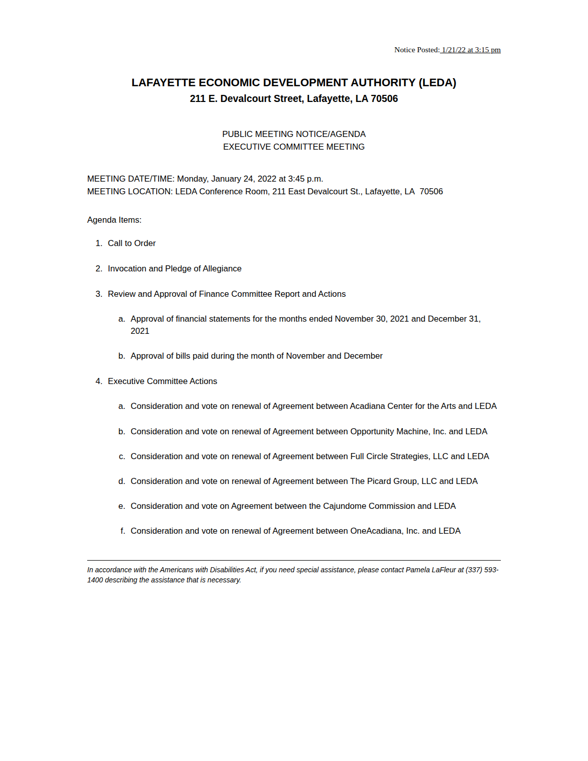Notice Posted: 1/21/22 at 3:15 pm
LAFAYETTE ECONOMIC DEVELOPMENT AUTHORITY (LEDA)
211 E. Devalcourt Street, Lafayette, LA 70506
PUBLIC MEETING NOTICE/AGENDA
EXECUTIVE COMMITTEE MEETING
MEETING DATE/TIME: Monday, January 24, 2022 at 3:45 p.m.
MEETING LOCATION: LEDA Conference Room, 211 East Devalcourt St., Lafayette, LA 70506
Agenda Items:
Call to Order
Invocation and Pledge of Allegiance
Review and Approval of Finance Committee Report and Actions
Approval of financial statements for the months ended November 30, 2021 and December 31, 2021
Approval of bills paid during the month of November and December
Executive Committee Actions
Consideration and vote on renewal of Agreement between Acadiana Center for the Arts and LEDA
Consideration and vote on renewal of Agreement between Opportunity Machine, Inc. and LEDA
Consideration and vote on renewal of Agreement between Full Circle Strategies, LLC and LEDA
Consideration and vote on renewal of Agreement between The Picard Group, LLC and LEDA
Consideration and vote on Agreement between the Cajundome Commission and LEDA
Consideration and vote on renewal of Agreement between OneAcadiana, Inc. and LEDA
In accordance with the Americans with Disabilities Act, if you need special assistance, please contact Pamela LaFleur at (337) 593-1400 describing the assistance that is necessary.